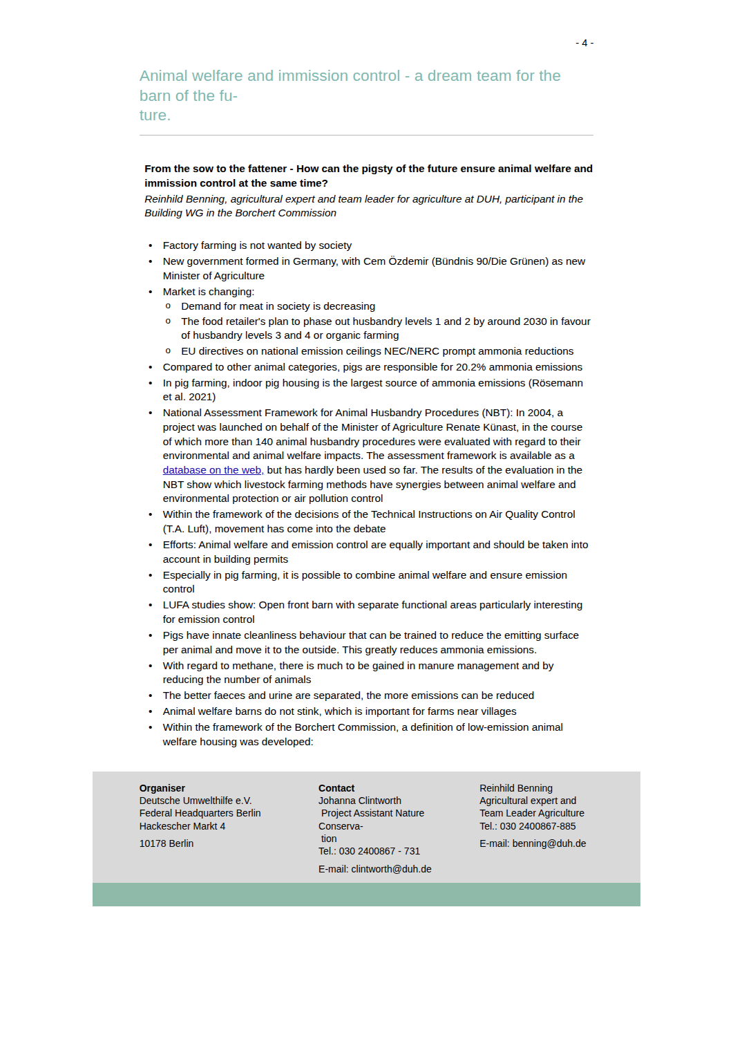- 4 -
Animal welfare and immission control - a dream team for the barn of the fu-
ture.
From the sow to the fattener - How can the pigsty of the future ensure animal welfare and immission control at the same time?
Reinhild Benning, agricultural expert and team leader for agriculture at DUH, participant in the Building WG in the Borchert Commission
Factory farming is not wanted by society
New government formed in Germany, with Cem Özdemir (Bündnis 90/Die Grünen) as new Minister of Agriculture
Market is changing:
Demand for meat in society is decreasing
The food retailer's plan to phase out husbandry levels 1 and 2 by around 2030 in favour of husbandry levels 3 and 4 or organic farming
EU directives on national emission ceilings NEC/NERC prompt ammonia reductions
Compared to other animal categories, pigs are responsible for 20.2% ammonia emissions
In pig farming, indoor pig housing is the largest source of ammonia emissions (Rösemann et al. 2021)
National Assessment Framework for Animal Husbandry Procedures (NBT): In 2004, a project was launched on behalf of the Minister of Agriculture Renate Künast, in the course of which more than 140 animal husbandry procedures were evaluated with regard to their environmental and animal welfare impacts. The assessment framework is available as a database on the web, but has hardly been used so far. The results of the evaluation in the NBT show which livestock farming methods have synergies between animal welfare and environmental protection or air pollution control
Within the framework of the decisions of the Technical Instructions on Air Quality Control (T.A. Luft), movement has come into the debate
Efforts: Animal welfare and emission control are equally important and should be taken into account in building permits
Especially in pig farming, it is possible to combine animal welfare and ensure emission control
LUFA studies show: Open front barn with separate functional areas particularly interesting for emission control
Pigs have innate cleanliness behaviour that can be trained to reduce the emitting surface per animal and move it to the outside. This greatly reduces ammonia emissions.
With regard to methane, there is much to be gained in manure management and by reducing the number of animals
The better faeces and urine are separated, the more emissions can be reduced
Animal welfare barns do not stink, which is important for farms near villages
Within the framework of the Borchert Commission, a definition of low-emission animal welfare housing was developed:
Organiser
Deutsche Umwelthilfe e.V.
Federal Headquarters Berlin
Hackescher Markt 4
10178 Berlin
Contact
Johanna Clintworth
Project Assistant Nature Conserva-
tion
Tel.: 030 2400867 - 731
E-mail: clintworth@duh.de
Reinhild Benning
Agricultural expert and
Team Leader Agriculture
Tel.: 030 2400867-885
E-mail: benning@duh.de